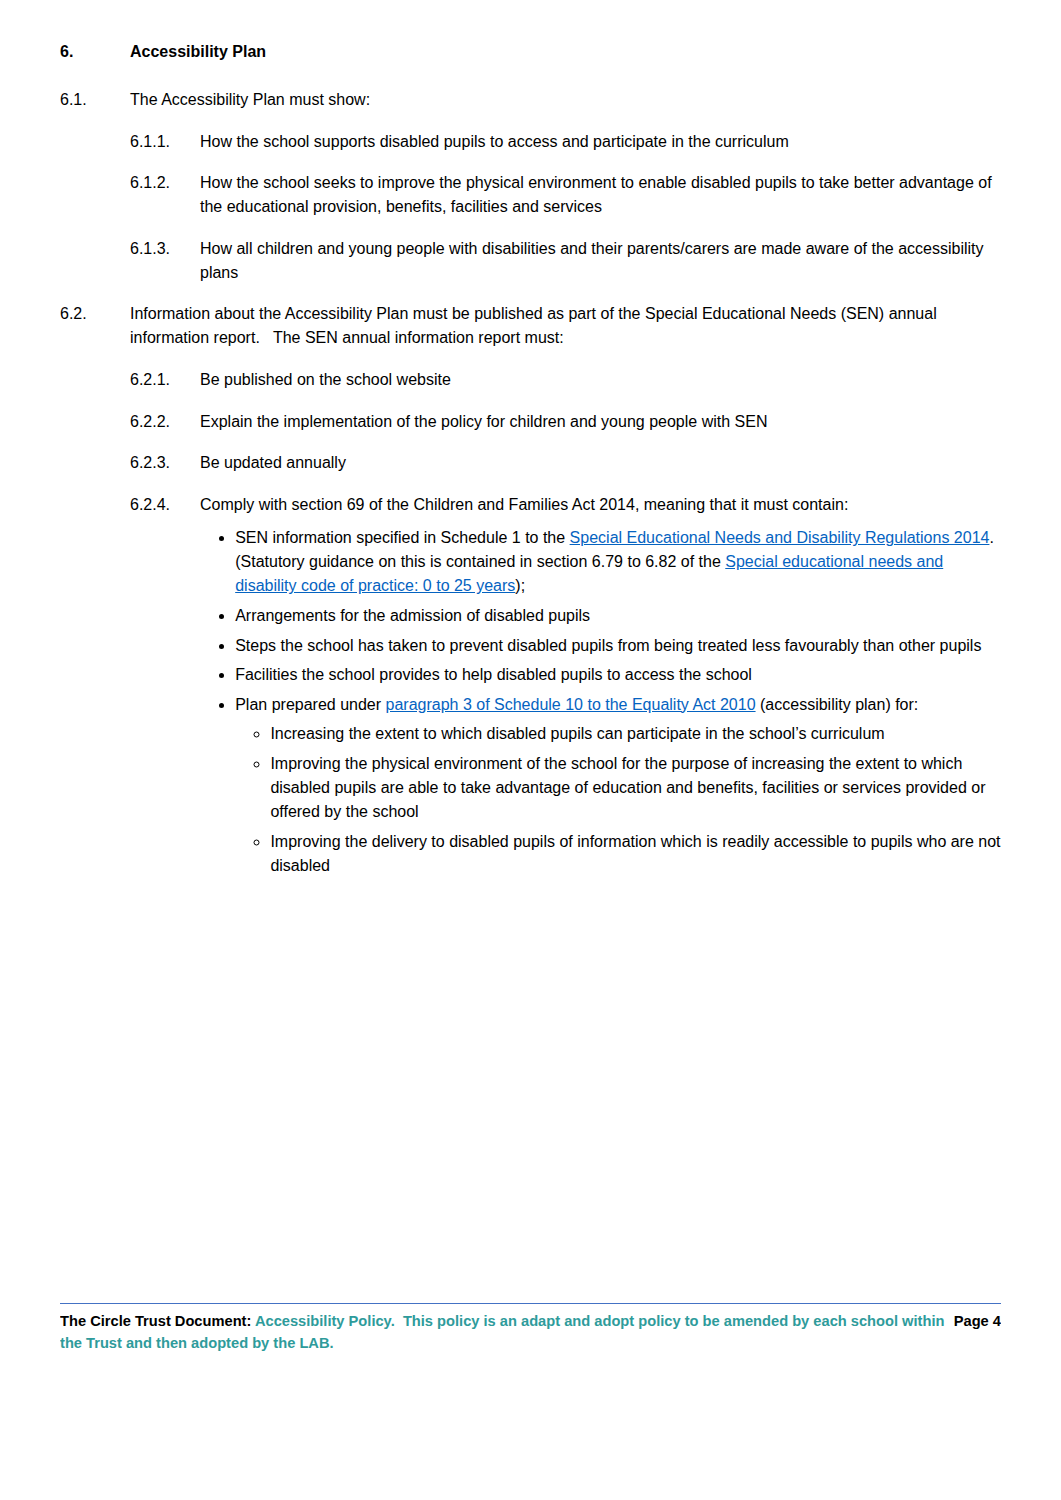6. Accessibility Plan
6.1. The Accessibility Plan must show:
6.1.1. How the school supports disabled pupils to access and participate in the curriculum
6.1.2. How the school seeks to improve the physical environment to enable disabled pupils to take better advantage of the educational provision, benefits, facilities and services
6.1.3. How all children and young people with disabilities and their parents/carers are made aware of the accessibility plans
6.2. Information about the Accessibility Plan must be published as part of the Special Educational Needs (SEN) annual information report. The SEN annual information report must:
6.2.1. Be published on the school website
6.2.2. Explain the implementation of the policy for children and young people with SEN
6.2.3. Be updated annually
6.2.4. Comply with section 69 of the Children and Families Act 2014, meaning that it must contain:
SEN information specified in Schedule 1 to the Special Educational Needs and Disability Regulations 2014. (Statutory guidance on this is contained in section 6.79 to 6.82 of the Special educational needs and disability code of practice: 0 to 25 years);
Arrangements for the admission of disabled pupils
Steps the school has taken to prevent disabled pupils from being treated less favourably than other pupils
Facilities the school provides to help disabled pupils to access the school
Plan prepared under paragraph 3 of Schedule 10 to the Equality Act 2010 (accessibility plan) for:
Increasing the extent to which disabled pupils can participate in the school’s curriculum
Improving the physical environment of the school for the purpose of increasing the extent to which disabled pupils are able to take advantage of education and benefits, facilities or services provided or offered by the school
Improving the delivery to disabled pupils of information which is readily accessible to pupils who are not disabled
Page 4 The Circle Trust Document: Accessibility Policy. This policy is an adapt and adopt policy to be amended by each school within the Trust and then adopted by the LAB.